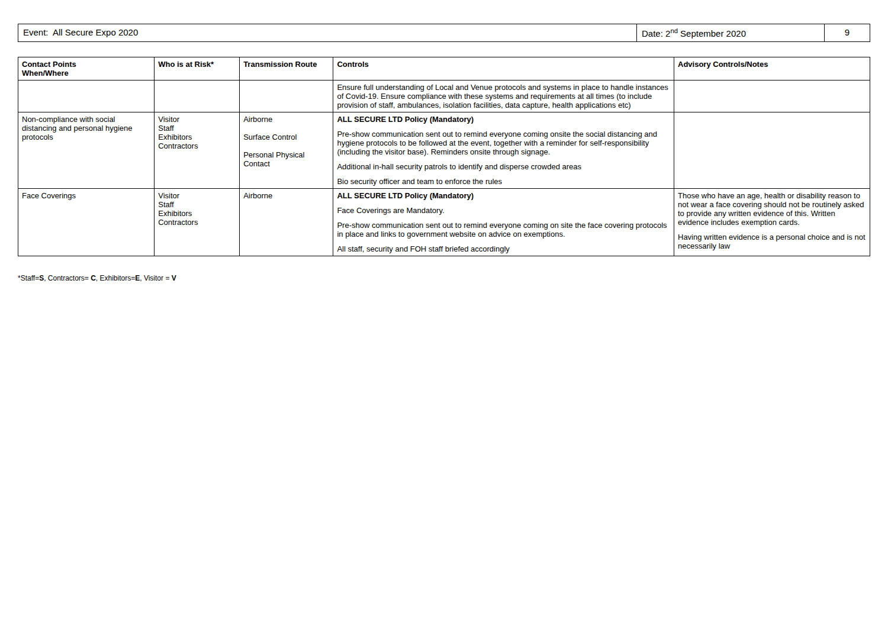| Event: All Secure Expo 2020 | Date: 2 nd September 2020 | 9 |
| Contact Points When/Where | Who is at Risk* | Transmission Route | Controls | Advisory Controls/Notes |
| --- | --- | --- | --- | --- |
| | | | Ensure full understanding of Local and Venue protocols and systems in place to handle instances of Covid-19. Ensure compliance with these systems and requirements at all times (to include provision of staff, ambulances, isolation facilities, data capture, health applications etc) | |
| Non-compliance with social distancing and personal hygiene protocols | Visitor Staff Exhibitors Contractors | Airborne Surface Control Personal Physical Contact | ALL SECURE LTD Policy (Mandatory) Pre-show communication sent out to remind everyone coming onsite the social distancing and hygiene protocols to be followed at the event, together with a reminder for self-responsibility (including the visitor base). Reminders onsite through signage. Additional in-hall security patrols to identify and disperse crowded areas Bio security officer and team to enforce the rules | |
| Face Coverings | Visitor Staff Exhibitors Contractors | Airborne | ALL SECURE LTD Policy (Mandatory) Face Coverings are Mandatory. Pre-show communication sent out to remind everyone coming on site the face covering protocols in place and links to government website on advice on exemptions. All staff, security and FOH staff briefed accordingly | Those who have an age, health or disability reason to not wear a face covering should not be routinely asked to provide any written evidence of this. Written evidence includes exemption cards. Having written evidence is a personal choice and is not necessarily law |
*Staff=S, Contractors= C, Exhibitors=E, Visitor = V